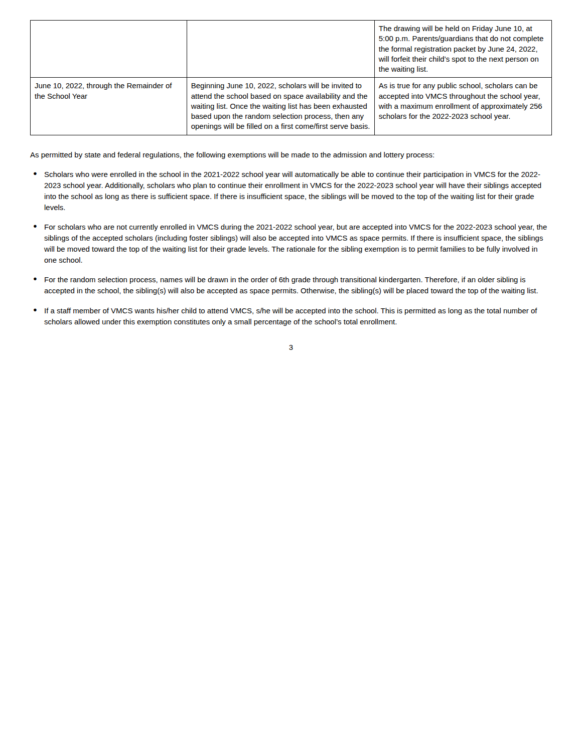| | | The drawing will be held on Friday June 10, at 5:00 p.m. Parents/guardians that do not complete the formal registration packet by June 24, 2022, will forfeit their child’s spot to the next person on the waiting list. |
| June 10, 2022, through the Remainder of the School Year | Beginning June 10, 2022, scholars will be invited to attend the school based on space availability and the waiting list. Once the waiting list has been exhausted based upon the random selection process, then any openings will be filled on a first come/first serve basis. | As is true for any public school, scholars can be accepted into VMCS throughout the school year, with a maximum enrollment of approximately 256 scholars for the 2022-2023 school year. |
As permitted by state and federal regulations, the following exemptions will be made to the admission and lottery process:
Scholars who were enrolled in the school in the 2021-2022 school year will automatically be able to continue their participation in VMCS for the 2022-2023 school year. Additionally, scholars who plan to continue their enrollment in VMCS for the 2022-2023 school year will have their siblings accepted into the school as long as there is sufficient space. If there is insufficient space, the siblings will be moved to the top of the waiting list for their grade levels.
For scholars who are not currently enrolled in VMCS during the 2021-2022 school year, but are accepted into VMCS for the 2022-2023 school year, the siblings of the accepted scholars (including foster siblings) will also be accepted into VMCS as space permits. If there is insufficient space, the siblings will be moved toward the top of the waiting list for their grade levels. The rationale for the sibling exemption is to permit families to be fully involved in one school.
For the random selection process, names will be drawn in the order of 6th grade through transitional kindergarten. Therefore, if an older sibling is accepted in the school, the sibling(s) will also be accepted as space permits. Otherwise, the sibling(s) will be placed toward the top of the waiting list.
If a staff member of VMCS wants his/her child to attend VMCS, s/he will be accepted into the school. This is permitted as long as the total number of scholars allowed under this exemption constitutes only a small percentage of the school’s total enrollment.
3